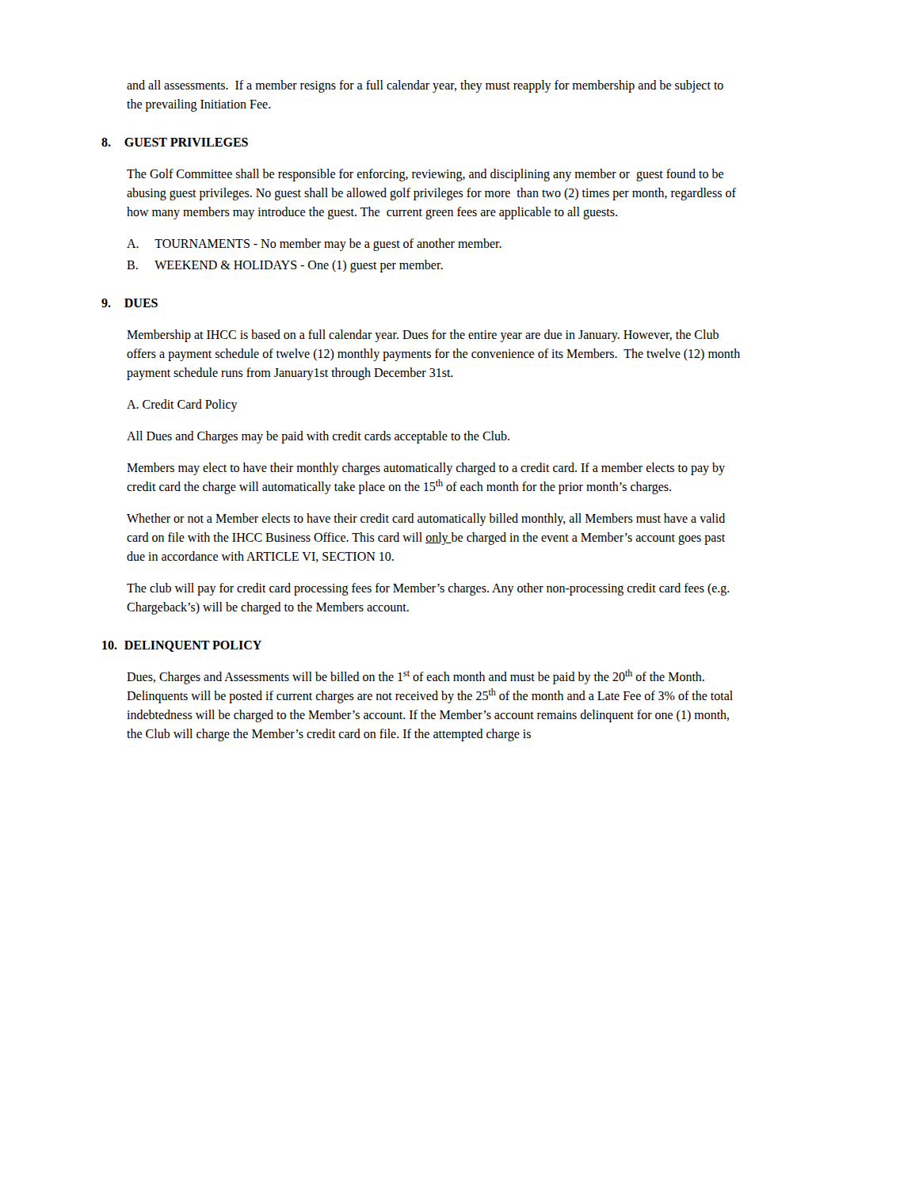and all assessments. If a member resigns for a full calendar year, they must reapply for membership and be subject to the prevailing Initiation Fee.
8. GUEST PRIVILEGES
The Golf Committee shall be responsible for enforcing, reviewing, and disciplining any member or guest found to be abusing guest privileges. No guest shall be allowed golf privileges for more than two (2) times per month, regardless of how many members may introduce the guest. The current green fees are applicable to all guests.
A. TOURNAMENTS - No member may be a guest of another member.
B. WEEKEND & HOLIDAYS - One (1) guest per member.
9. DUES
Membership at IHCC is based on a full calendar year. Dues for the entire year are due in January. However, the Club offers a payment schedule of twelve (12) monthly payments for the convenience of its Members. The twelve (12) month payment schedule runs from January1st through December 31st.
A. Credit Card Policy
All Dues and Charges may be paid with credit cards acceptable to the Club.
Members may elect to have their monthly charges automatically charged to a credit card. If a member elects to pay by credit card the charge will automatically take place on the 15th of each month for the prior month’s charges.
Whether or not a Member elects to have their credit card automatically billed monthly, all Members must have a valid card on file with the IHCC Business Office. This card will only be charged in the event a Member’s account goes past due in accordance with ARTICLE VI, SECTION 10.
The club will pay for credit card processing fees for Member’s charges. Any other non-processing credit card fees (e.g. Chargeback’s) will be charged to the Members account.
10. DELINQUENT POLICY
Dues, Charges and Assessments will be billed on the 1st of each month and must be paid by the 20th of the Month. Delinquents will be posted if current charges are not received by the 25th of the month and a Late Fee of 3% of the total indebtedness will be charged to the Member’s account. If the Member’s account remains delinquent for one (1) month, the Club will charge the Member’s credit card on file. If the attempted charge is